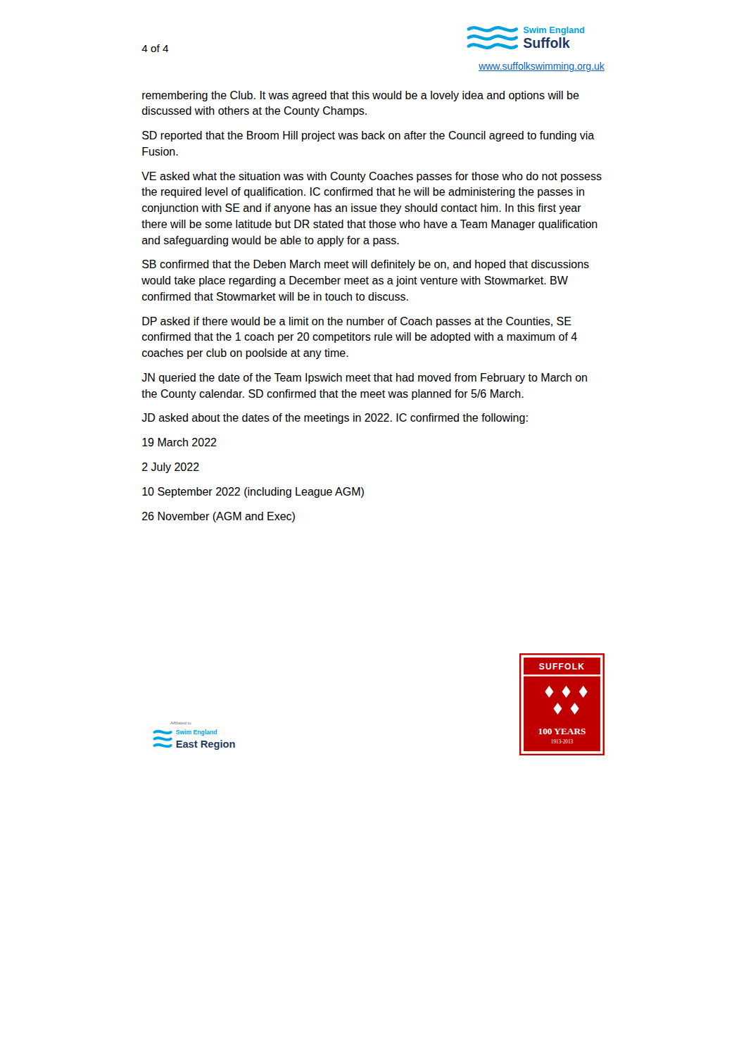Swim England Suffolk
4 of 4
www.suffolkswimming.org.uk
remembering the Club. It was agreed that this would be a lovely idea and options will be discussed with others at the County Champs.
SD reported that the Broom Hill project was back on after the Council agreed to funding via Fusion.
VE asked what the situation was with County Coaches passes for those who do not possess the required level of qualification. IC confirmed that he will be administering the passes in conjunction with SE and if anyone has an issue they should contact him. In this first year there will be some latitude but DR stated that those who have a Team Manager qualification and safeguarding would be able to apply for a pass.
SB confirmed that the Deben March meet will definitely be on, and hoped that discussions would take place regarding a December meet as a joint venture with Stowmarket. BW confirmed that Stowmarket will be in touch to discuss.
DP asked if there would be a limit on the number of Coach passes at the Counties, SE confirmed that the 1 coach per 20 competitors rule will be adopted with a maximum of 4 coaches per club on poolside at any time.
JN queried the date of the Team Ipswich meet that had moved from February to March on the County calendar. SD confirmed that the meet was planned for 5/6 March.
JD asked about the dates of the meetings in 2022. IC confirmed the following:
19 March 2022
2 July 2022
10 September 2022 (including League AGM)
26 November (AGM and Exec)
Affiliated to Swim England East Region
SUFFOLK 100 YEARS 1913-2013